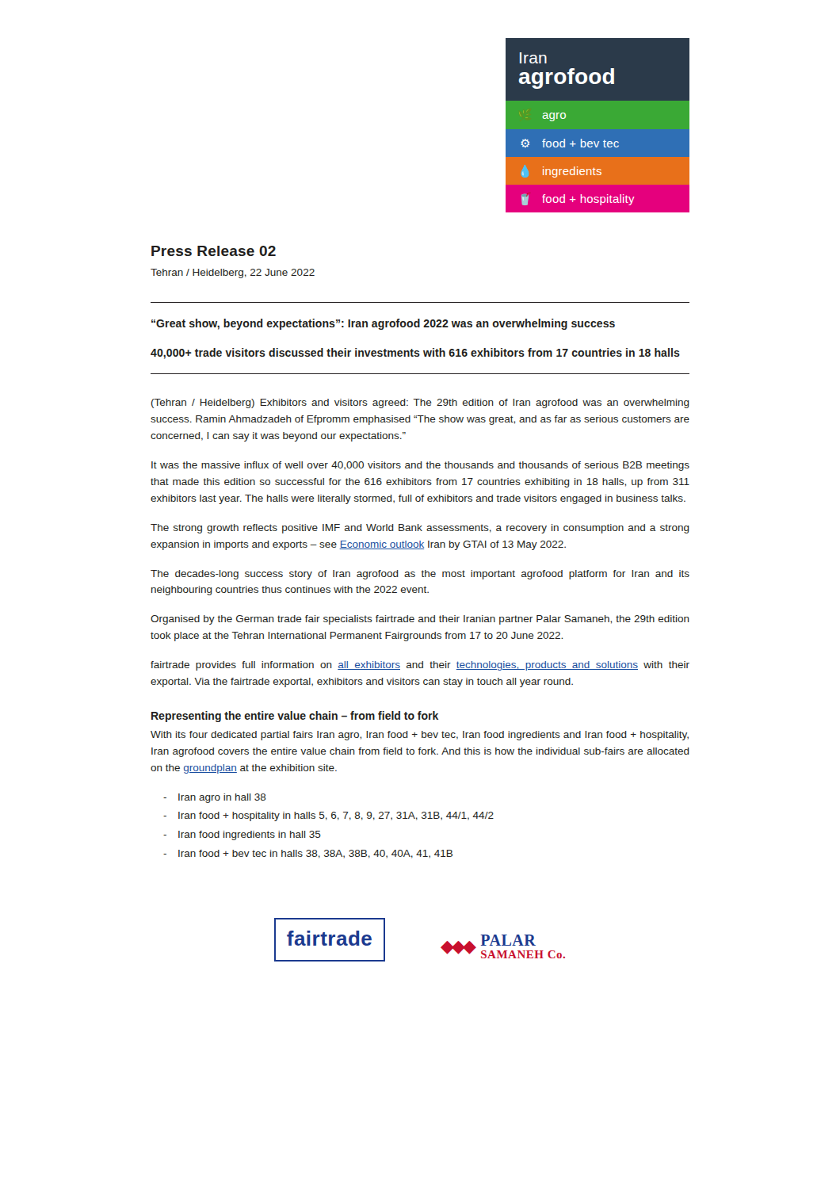Iran agrofood
🌿agro
⚙food + bev tec
💧ingredients
🥤food + hospitality
Press Release 02
Tehran / Heidelberg, 22 June 2022
“Great show, beyond expectations”: Iran agrofood 2022 was an overwhelming success
40,000+ trade visitors discussed their investments with 616 exhibitors from 17 countries in 18 halls
(Tehran / Heidelberg) Exhibitors and visitors agreed: The 29th edition of Iran agrofood was an overwhelming success. Ramin Ahmadzadeh of Efpromm emphasised “The show was great, and as far as serious customers are concerned, I can say it was beyond our expectations.”
It was the massive influx of well over 40,000 visitors and the thousands and thousands of serious B2B meetings that made this edition so successful for the 616 exhibitors from 17 countries exhibiting in 18 halls, up from 311 exhibitors last year. The halls were literally stormed, full of exhibitors and trade visitors engaged in business talks.
The strong growth reflects positive IMF and World Bank assessments, a recovery in consumption and a strong expansion in imports and exports – see Economic outlook Iran by GTAI of 13 May 2022.
The decades-long success story of Iran agrofood as the most important agrofood platform for Iran and its neighbouring countries thus continues with the 2022 event.
Organised by the German trade fair specialists fairtrade and their Iranian partner Palar Samaneh, the 29th edition took place at the Tehran International Permanent Fairgrounds from 17 to 20 June 2022.
fairtrade provides full information on all exhibitors and their technologies, products and solutions with their exportal. Via the fairtrade exportal, exhibitors and visitors can stay in touch all year round.
Representing the entire value chain – from field to fork
With its four dedicated partial fairs Iran agro, Iran food + bev tec, Iran food ingredients and Iran food + hospitality, Iran agrofood covers the entire value chain from field to fork. And this is how the individual sub-fairs are allocated on the groundplan at the exhibition site.
Iran agro in hall 38
Iran food + hospitality in halls 5, 6, 7, 8, 9, 27, 31A, 31B, 44/1, 44/2
Iran food ingredients in hall 35
Iran food + bev tec in halls 38, 38A, 38B, 40, 40A, 41, 41B
fairtrade
◆◆◆ PALAR
SAMANEH Co.